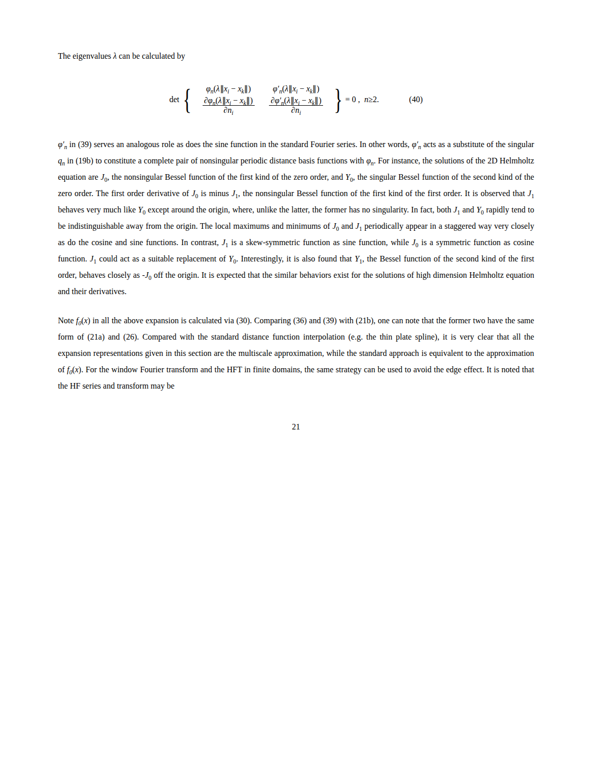The eigenvalues λ can be calculated by
det{
| φ n ( λ ∥ x i − x k ∥) | φ′ n ( λ ∥ x i − x k ∥) |
| ∂ φ n ( λ ∥ x i − x k ∥) ∂ n i | ∂ φ′ n ( λ ∥ x i − x k ∥) ∂ n i |
} = 0 , n≥2.
(40)
φ′n in (39) serves an analogous role as does the sine function in the standard Fourier series. In other words, φ′n acts as a substitute of the singular qn in (19b) to constitute a complete pair of nonsingular periodic distance basis functions with φn. For instance, the solutions of the 2D Helmholtz equation are J0, the nonsingular Bessel function of the first kind of the zero order, and Y0, the singular Bessel function of the second kind of the zero order. The first order derivative of J0 is minus J1, the nonsingular Bessel function of the first kind of the first order. It is observed that J1 behaves very much like Y0 except around the origin, where, unlike the latter, the former has no singularity. In fact, both J1 and Y0 rapidly tend to be indistinguishable away from the origin. The local maximums and minimums of J0 and J1 periodically appear in a staggered way very closely as do the cosine and sine functions. In contrast, J1 is a skew-symmetric function as sine function, while J0 is a symmetric function as cosine function. J1 could act as a suitable replacement of Y0. Interestingly, it is also found that Y1, the Bessel function of the second kind of the first order, behaves closely as -J0 off the origin. It is expected that the similar behaviors exist for the solutions of high dimension Helmholtz equation and their derivatives.
Note f0(x) in all the above expansion is calculated via (30). Comparing (36) and (39) with (21b), one can note that the former two have the same form of (21a) and (26). Compared with the standard distance function interpolation (e.g. the thin plate spline), it is very clear that all the expansion representations given in this section are the multiscale approximation, while the standard approach is equivalent to the approximation of f0(x). For the window Fourier transform and the HFT in finite domains, the same strategy can be used to avoid the edge effect. It is noted that the HF series and transform may be
21